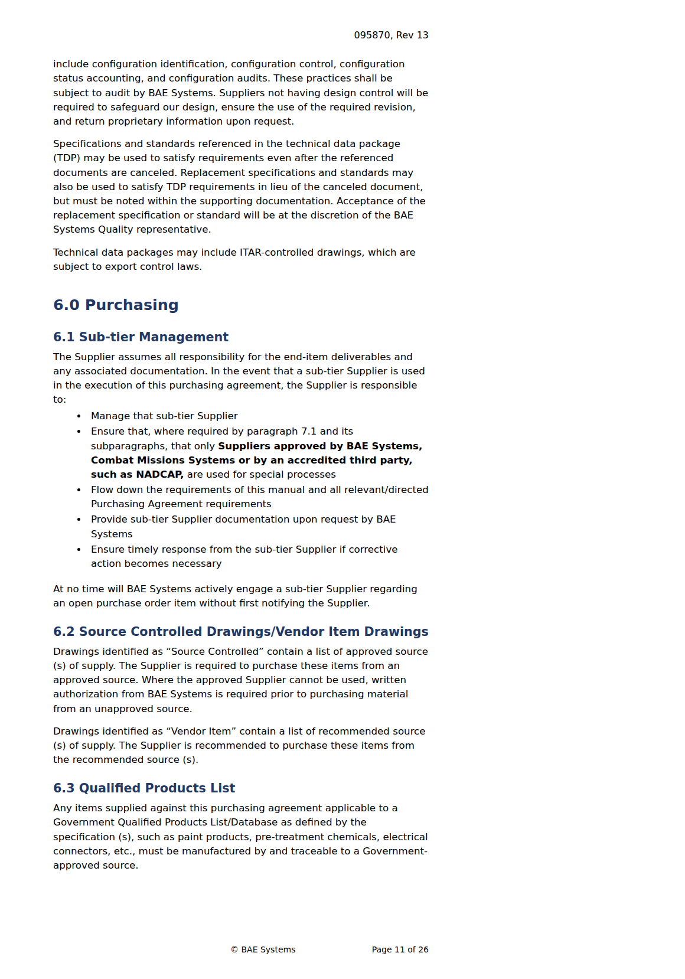095870, Rev 13
include configuration identification, configuration control, configuration status accounting, and configuration audits. These practices shall be subject to audit by BAE Systems. Suppliers not having design control will be required to safeguard our design, ensure the use of the required revision, and return proprietary information upon request.
Specifications and standards referenced in the technical data package (TDP) may be used to satisfy requirements even after the referenced documents are canceled. Replacement specifications and standards may also be used to satisfy TDP requirements in lieu of the canceled document, but must be noted within the supporting documentation. Acceptance of the replacement specification or standard will be at the discretion of the BAE Systems Quality representative.
Technical data packages may include ITAR-controlled drawings, which are subject to export control laws.
6.0 Purchasing
6.1 Sub-tier Management
The Supplier assumes all responsibility for the end-item deliverables and any associated documentation. In the event that a sub-tier Supplier is used in the execution of this purchasing agreement, the Supplier is responsible to:
Manage that sub-tier Supplier
Ensure that, where required by paragraph 7.1 and its subparagraphs, that only Suppliers approved by BAE Systems, Combat Missions Systems or by an accredited third party, such as NADCAP, are used for special processes
Flow down the requirements of this manual and all relevant/directed Purchasing Agreement requirements
Provide sub-tier Supplier documentation upon request by BAE Systems
Ensure timely response from the sub-tier Supplier if corrective action becomes necessary
At no time will BAE Systems actively engage a sub-tier Supplier regarding an open purchase order item without first notifying the Supplier.
6.2 Source Controlled Drawings/Vendor Item Drawings
Drawings identified as “Source Controlled” contain a list of approved source (s) of supply. The Supplier is required to purchase these items from an approved source. Where the approved Supplier cannot be used, written authorization from BAE Systems is required prior to purchasing material from an unapproved source.
Drawings identified as “Vendor Item” contain a list of recommended source (s) of supply. The Supplier is recommended to purchase these items from the recommended source (s).
6.3 Qualified Products List
Any items supplied against this purchasing agreement applicable to a Government Qualified Products List/Database as defined by the specification (s), such as paint products, pre-treatment chemicals, electrical connectors, etc., must be manufactured by and traceable to a Government-approved source.
© BAE Systems
Page 11 of 26